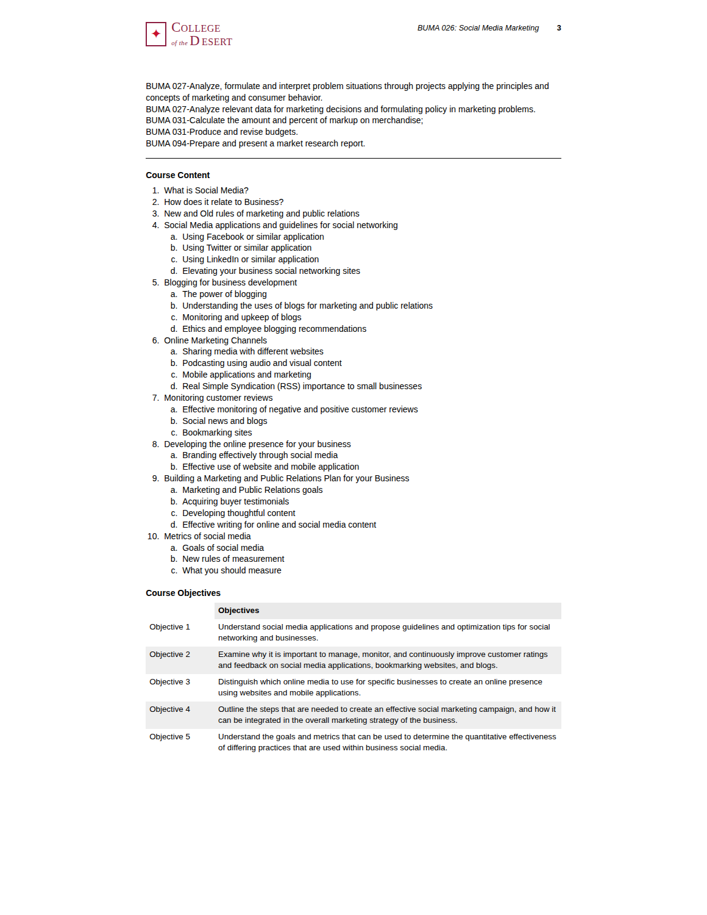✦
COLLEGE
of the DESERT
BUMA 026: Social Media Marketing 3
BUMA 027-Analyze, formulate and interpret problem situations through projects applying the principles and concepts of marketing and consumer behavior.
BUMA 027-Analyze relevant data for marketing decisions and formulating policy in marketing problems.
BUMA 031-Calculate the amount and percent of markup on merchandise;
BUMA 031-Produce and revise budgets.
BUMA 094-Prepare and present a market research report.
Course Content
What is Social Media?
How does it relate to Business?
New and Old rules of marketing and public relations
Social Media applications and guidelines for social networking
Using Facebook or similar application
Using Twitter or similar application
Using LinkedIn or similar application
Elevating your business social networking sites
Blogging for business development
The power of blogging
Understanding the uses of blogs for marketing and public relations
Monitoring and upkeep of blogs
Ethics and employee blogging recommendations
Online Marketing Channels
Sharing media with different websites
Podcasting using audio and visual content
Mobile applications and marketing
Real Simple Syndication (RSS) importance to small businesses
Monitoring customer reviews
Effective monitoring of negative and positive customer reviews
Social news and blogs
Bookmarking sites
Developing the online presence for your business
Branding effectively through social media
Effective use of website and mobile application
Building a Marketing and Public Relations Plan for your Business
Marketing and Public Relations goals
Acquiring buyer testimonials
Developing thoughtful content
Effective writing for online and social media content
Metrics of social media
Goals of social media
New rules of measurement
What you should measure
Course Objectives
| | Objectives |
| --- | --- |
| Objective 1 | Understand social media applications and propose guidelines and optimization tips for social networking and businesses. |
| Objective 2 | Examine why it is important to manage, monitor, and continuously improve customer ratings and feedback on social media applications, bookmarking websites, and blogs. |
| Objective 3 | Distinguish which online media to use for specific businesses to create an online presence using websites and mobile applications. |
| Objective 4 | Outline the steps that are needed to create an effective social marketing campaign, and how it can be integrated in the overall marketing strategy of the business. |
| Objective 5 | Understand the goals and metrics that can be used to determine the quantitative effectiveness of differing practices that are used within business social media. |